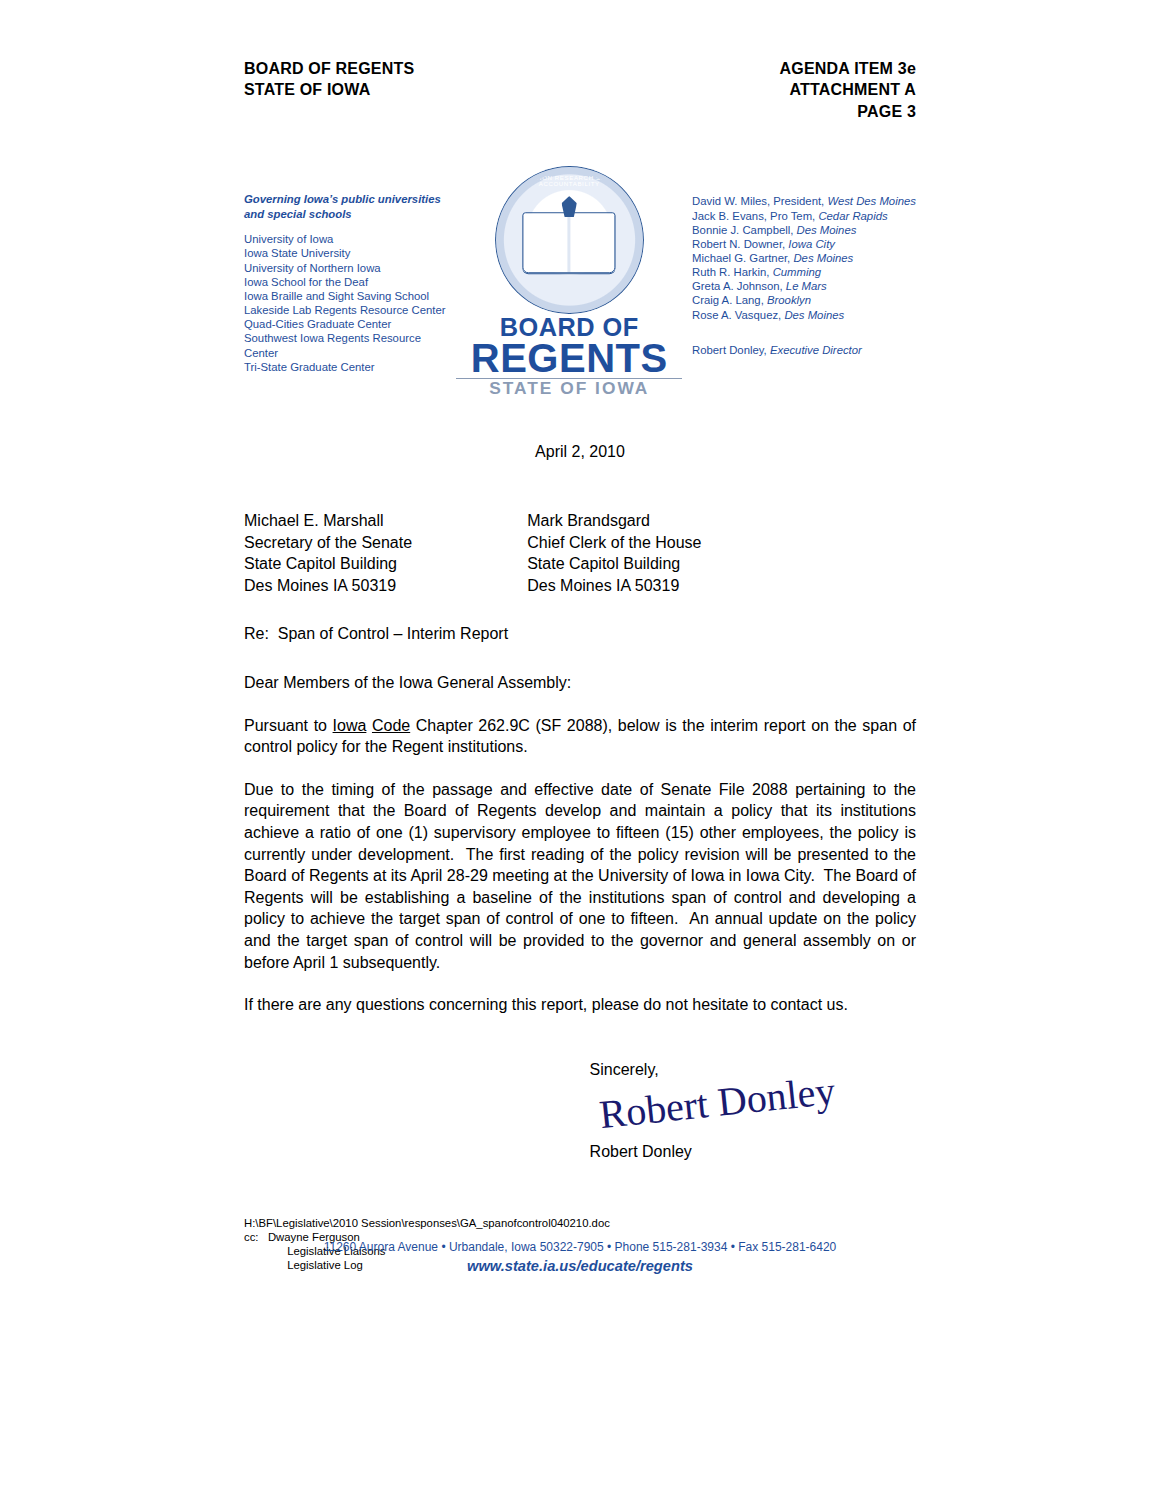BOARD OF REGENTS
STATE OF IOWA
AGENDA ITEM 3e
ATTACHMENT A
PAGE 3
Governing Iowa’s public universities and special schools
University of Iowa
Iowa State University
University of Northern Iowa
Iowa School for the Deaf
Iowa Braille and Sight Saving School
Lakeside Lab Regents Resource Center
Quad-Cities Graduate Center
Southwest Iowa Regents Resource Center
Tri-State Graduate Center
BOARD OF
REGENTS
STATE OF IOWA
David W. Miles, President, West Des Moines
Jack B. Evans, Pro Tem, Cedar Rapids
Bonnie J. Campbell, Des Moines
Robert N. Downer, Iowa City
Michael G. Gartner, Des Moines
Ruth R. Harkin, Cumming
Greta A. Johnson, Le Mars
Craig A. Lang, Brooklyn
Rose A. Vasquez, Des Moines
Robert Donley, Executive Director
April 2, 2010
Michael E. Marshall
Secretary of the Senate
State Capitol Building
Des Moines IA 50319
Mark Brandsgard
Chief Clerk of the House
State Capitol Building
Des Moines IA 50319
Re: Span of Control – Interim Report
Dear Members of the Iowa General Assembly:
Pursuant to Iowa Code Chapter 262.9C (SF 2088), below is the interim report on the span of control policy for the Regent institutions.
Due to the timing of the passage and effective date of Senate File 2088 pertaining to the requirement that the Board of Regents develop and maintain a policy that its institutions achieve a ratio of one (1) supervisory employee to fifteen (15) other employees, the policy is currently under development. The first reading of the policy revision will be presented to the Board of Regents at its April 28-29 meeting at the University of Iowa in Iowa City. The Board of Regents will be establishing a baseline of the institutions span of control and developing a policy to achieve the target span of control of one to fifteen. An annual update on the policy and the target span of control will be provided to the governor and general assembly on or before April 1 subsequently.
If there are any questions concerning this report, please do not hesitate to contact us.
Sincerely,
Robert Donley
Robert Donley
H:\BF\Legislative\2010 Session\responses\GA_spanofcontrol040210.doc
cc: Dwayne Ferguson
Legislative Liaisons
Legislative Log
11260 Aurora Avenue • Urbandale, Iowa 50322-7905 • Phone 515-281-3934 • Fax 515-281-6420
www.state.ia.us/educate/regents